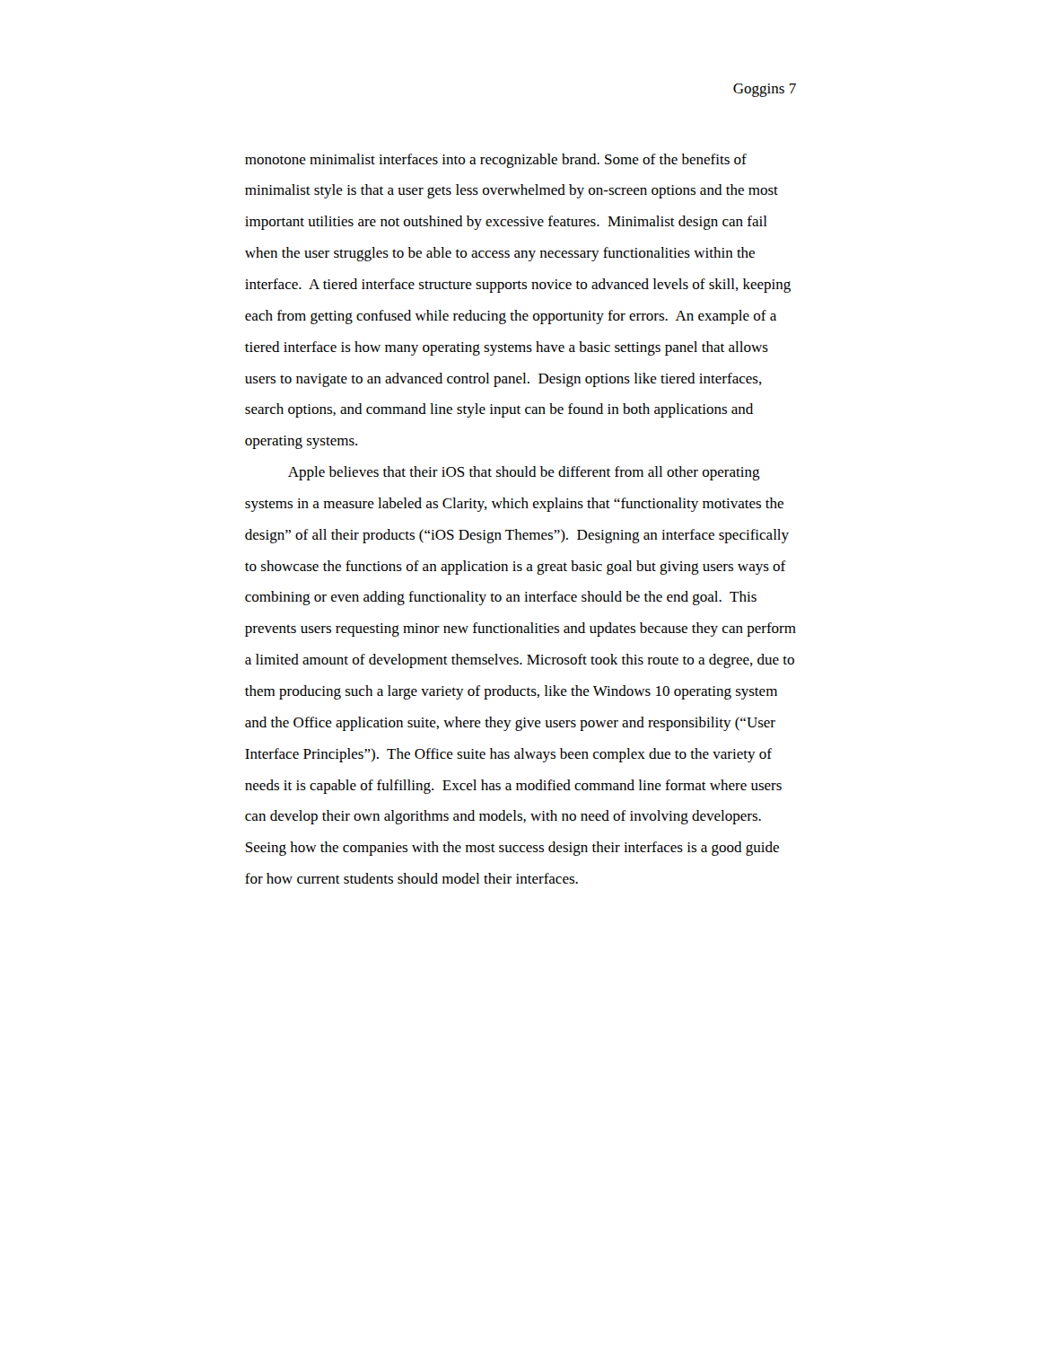Goggins 7
monotone minimalist interfaces into a recognizable brand. Some of the benefits of minimalist style is that a user gets less overwhelmed by on-screen options and the most important utilities are not outshined by excessive features. Minimalist design can fail when the user struggles to be able to access any necessary functionalities within the interface. A tiered interface structure supports novice to advanced levels of skill, keeping each from getting confused while reducing the opportunity for errors. An example of a tiered interface is how many operating systems have a basic settings panel that allows users to navigate to an advanced control panel. Design options like tiered interfaces, search options, and command line style input can be found in both applications and operating systems.
Apple believes that their iOS that should be different from all other operating systems in a measure labeled as Clarity, which explains that “functionality motivates the design” of all their products (“iOS Design Themes”). Designing an interface specifically to showcase the functions of an application is a great basic goal but giving users ways of combining or even adding functionality to an interface should be the end goal. This prevents users requesting minor new functionalities and updates because they can perform a limited amount of development themselves. Microsoft took this route to a degree, due to them producing such a large variety of products, like the Windows 10 operating system and the Office application suite, where they give users power and responsibility (“User Interface Principles”). The Office suite has always been complex due to the variety of needs it is capable of fulfilling. Excel has a modified command line format where users can develop their own algorithms and models, with no need of involving developers. Seeing how the companies with the most success design their interfaces is a good guide for how current students should model their interfaces.